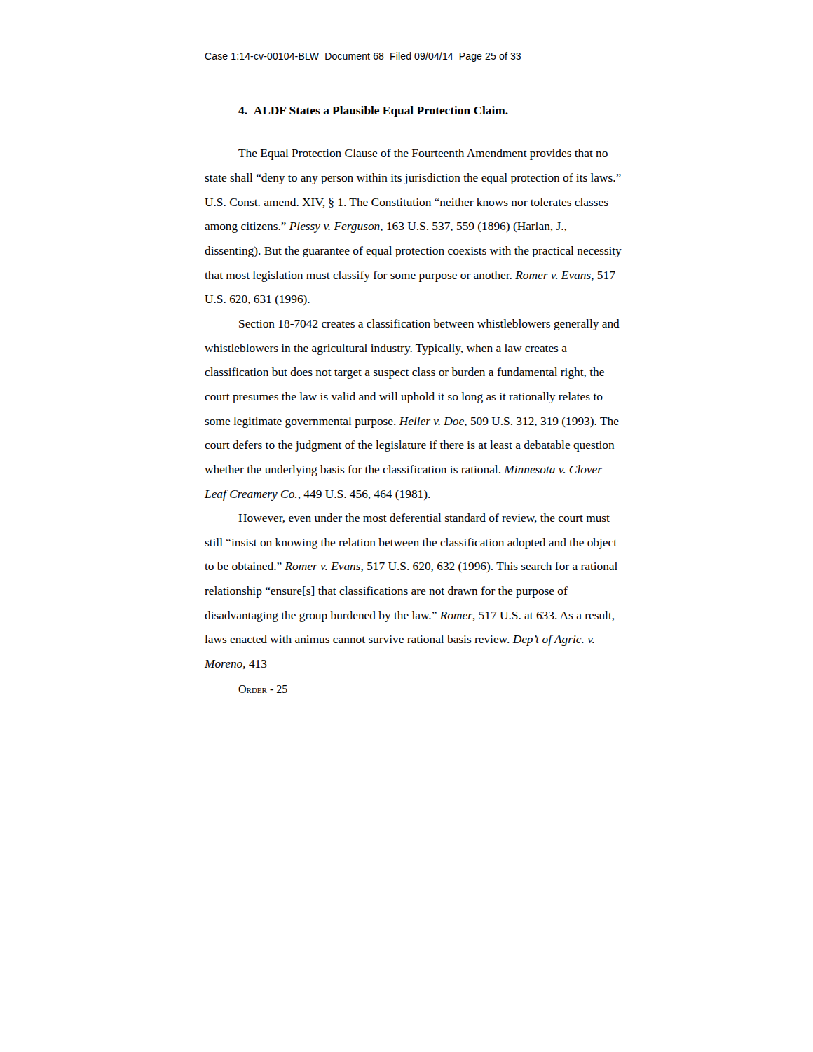Case 1:14-cv-00104-BLW Document 68 Filed 09/04/14 Page 25 of 33
4. ALDF States a Plausible Equal Protection Claim.
The Equal Protection Clause of the Fourteenth Amendment provides that no state shall “deny to any person within its jurisdiction the equal protection of its laws.” U.S. Const. amend. XIV, § 1. The Constitution “neither knows nor tolerates classes among citizens.” Plessy v. Ferguson, 163 U.S. 537, 559 (1896) (Harlan, J., dissenting). But the guarantee of equal protection coexists with the practical necessity that most legislation must classify for some purpose or another. Romer v. Evans, 517 U.S. 620, 631 (1996).
Section 18-7042 creates a classification between whistleblowers generally and whistleblowers in the agricultural industry. Typically, when a law creates a classification but does not target a suspect class or burden a fundamental right, the court presumes the law is valid and will uphold it so long as it rationally relates to some legitimate governmental purpose. Heller v. Doe, 509 U.S. 312, 319 (1993). The court defers to the judgment of the legislature if there is at least a debatable question whether the underlying basis for the classification is rational. Minnesota v. Clover Leaf Creamery Co., 449 U.S. 456, 464 (1981).
However, even under the most deferential standard of review, the court must still “insist on knowing the relation between the classification adopted and the object to be obtained.” Romer v. Evans, 517 U.S. 620, 632 (1996). This search for a rational relationship “ensure[s] that classifications are not drawn for the purpose of disadvantaging the group burdened by the law.” Romer, 517 U.S. at 633. As a result, laws enacted with animus cannot survive rational basis review. Dep’t of Agric. v. Moreno, 413
Order - 25